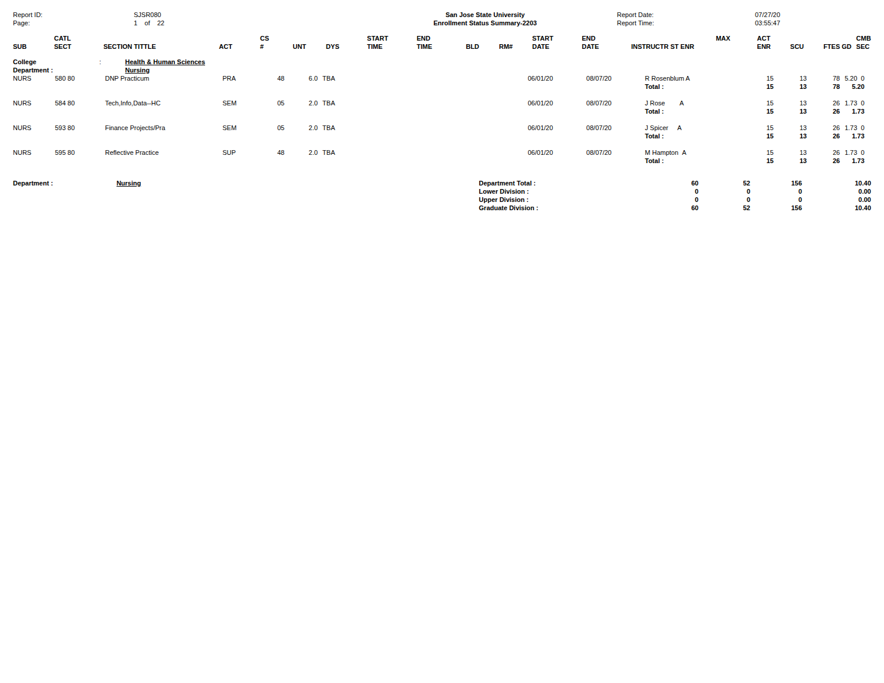| Report ID: | SJSR080 | San Jose State University | Report Date: | 07/27/20 |
| Page: | 1 of 22 | Enrollment Status Summary-2203 | Report Time: | 03:55:47 |
| | CATL | | | CS | | | START | END | | | START | END | | MAX | ACT | | | CMB |
| SUB | SECT | SECTION TITTLE | ACT | # | UNT | DYS | TIME | TIME | BLD | RM# | DATE | DATE | INSTRUCTR ST ENR | | ENR | SCU | FTES GD | SEC |
| College | : | Health & Human Sciences |
| Department : | | Nursing |
| NURS | 580 80 | DNP Practicum | PRA | 48 | 6.0 | TBA | | | | | 06/01/20 | 08/07/20 | R Rosenblum A | 15 | 13 | 78 | 5.20 0 | |
| | Total : | 15 | 13 | 78 | 5.20 | |
| NURS | 584 80 | Tech,Info,Data--HC | SEM | 05 | 2.0 | TBA | | | | | 06/01/20 | 08/07/20 | J Rose A | 15 | 13 | 26 | 1.73 0 | |
| | Total : | 15 | 13 | 26 | 1.73 | |
| NURS | 593 80 | Finance Projects/Pra | SEM | 05 | 2.0 | TBA | | | | | 06/01/20 | 08/07/20 | J Spicer A | 15 | 13 | 26 | 1.73 0 | |
| | Total : | 15 | 13 | 26 | 1.73 | |
| NURS | 595 80 | Reflective Practice | SUP | 48 | 2.0 | TBA | | | | | 06/01/20 | 08/07/20 | M Hampton A | 15 | 13 | 26 | 1.73 0 | |
| | Total : | 15 | 13 | 26 | 1.73 | |
| Department : | Nursing | | Department Total : | 60 | 52 | 156 | 10.40 |
| | Lower Division : | 0 | 0 | 0 | 0.00 |
| | Upper Division : | 0 | 0 | 0 | 0.00 |
| | Graduate Division : | 60 | 52 | 156 | 10.40 |